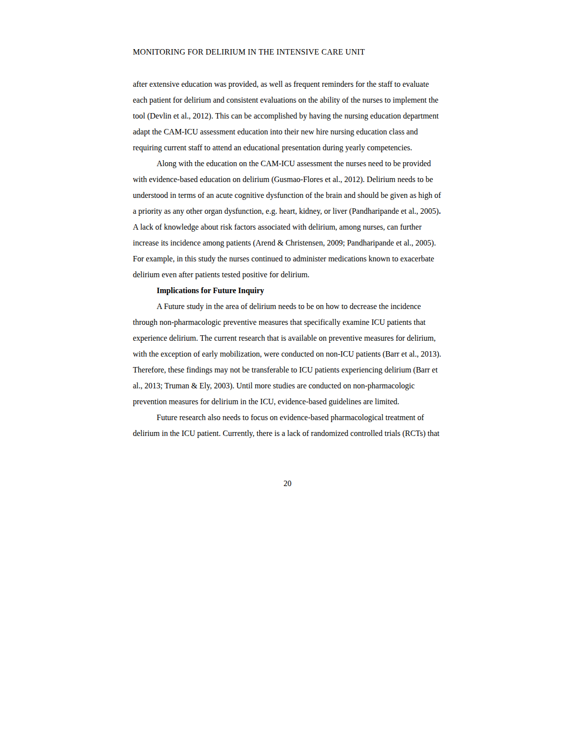Monitoring for Delirium in the Intensive Care Unit
after extensive education was provided, as well as frequent reminders for the staff to evaluate each patient for delirium and consistent evaluations on the ability of the nurses to implement the tool (Devlin et al., 2012). This can be accomplished by having the nursing education department adapt the CAM-ICU assessment education into their new hire nursing education class and requiring current staff to attend an educational presentation during yearly competencies.
Along with the education on the CAM-ICU assessment the nurses need to be provided with evidence-based education on delirium (Gusmao-Flores et al., 2012). Delirium needs to be understood in terms of an acute cognitive dysfunction of the brain and should be given as high of a priority as any other organ dysfunction, e.g. heart, kidney, or liver (Pandharipande et al., 2005). A lack of knowledge about risk factors associated with delirium, among nurses, can further increase its incidence among patients (Arend & Christensen, 2009; Pandharipande et al., 2005). For example, in this study the nurses continued to administer medications known to exacerbate delirium even after patients tested positive for delirium.
Implications for Future Inquiry
A Future study in the area of delirium needs to be on how to decrease the incidence through non-pharmacologic preventive measures that specifically examine ICU patients that experience delirium. The current research that is available on preventive measures for delirium, with the exception of early mobilization, were conducted on non-ICU patients (Barr et al., 2013). Therefore, these findings may not be transferable to ICU patients experiencing delirium (Barr et al., 2013; Truman & Ely, 2003). Until more studies are conducted on non-pharmacologic prevention measures for delirium in the ICU, evidence-based guidelines are limited.
Future research also needs to focus on evidence-based pharmacological treatment of delirium in the ICU patient. Currently, there is a lack of randomized controlled trials (RCTs) that
20